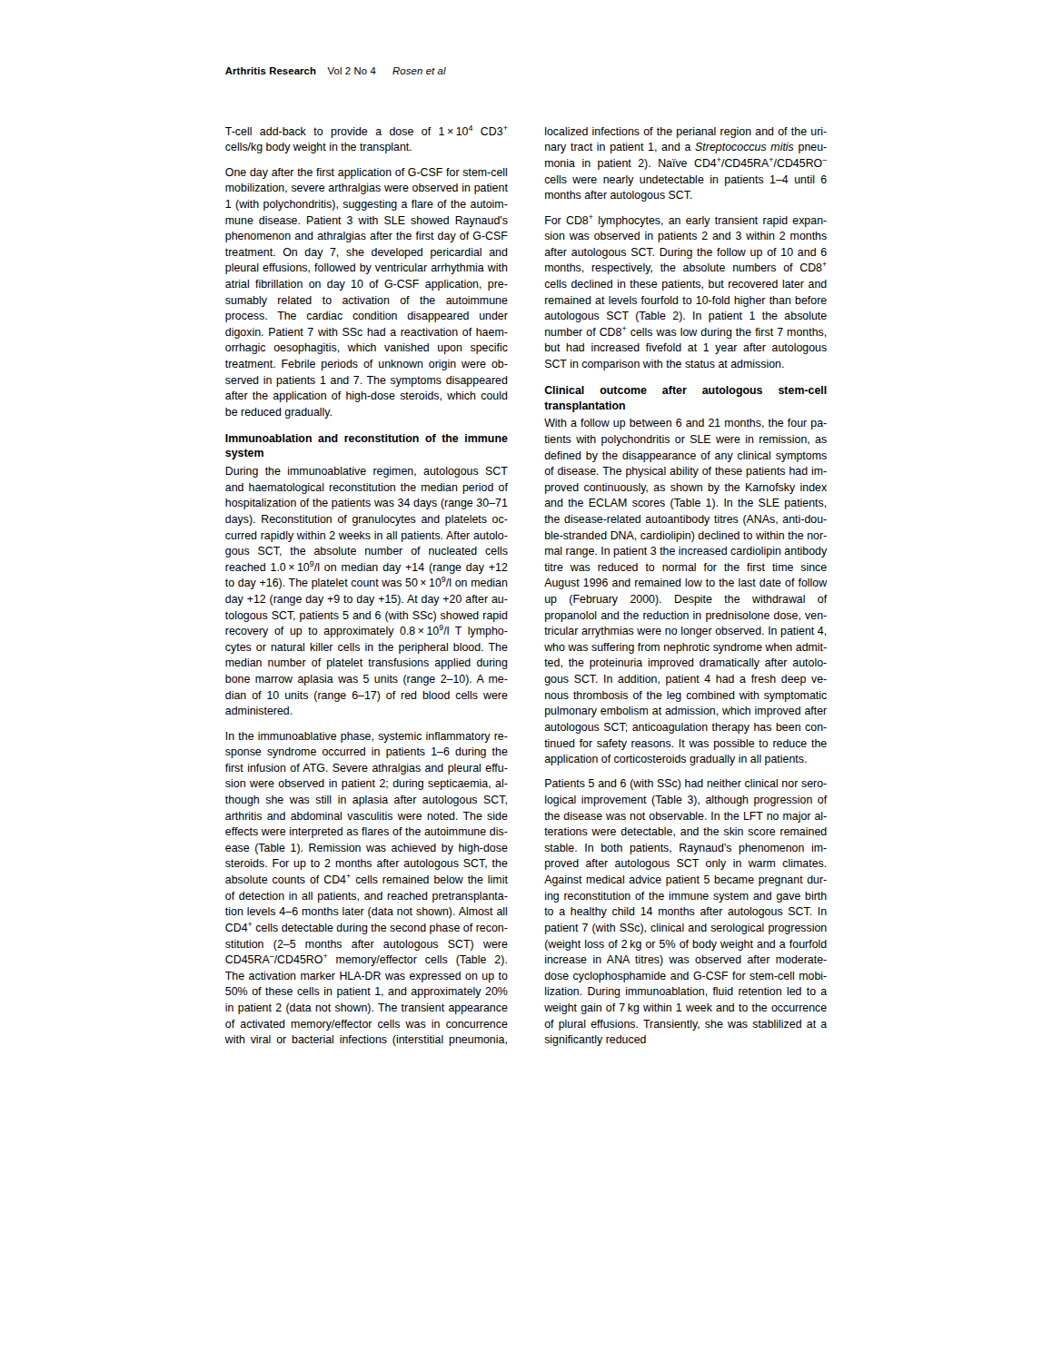Arthritis Research Vol 2 No 4 Rosen et al
T-cell add-back to provide a dose of 1 × 104 CD3+ cells/kg body weight in the transplant.
One day after the first application of G-CSF for stem-cell mobilization, severe arthralgias were observed in patient 1 (with polychondritis), suggesting a flare of the autoimmune disease. Patient 3 with SLE showed Raynaud's phenomenon and athralgias after the first day of G-CSF treatment. On day 7, she developed pericardial and pleural effusions, followed by ventricular arrhythmia with atrial fibrillation on day 10 of G-CSF application, presumably related to activation of the autoimmune process. The cardiac condition disappeared under digoxin. Patient 7 with SSc had a reactivation of haemorrhagic oesophagitis, which vanished upon specific treatment. Febrile periods of unknown origin were observed in patients 1 and 7. The symptoms disappeared after the application of high-dose steroids, which could be reduced gradually.
Immunoablation and reconstitution of the immune system
During the immunoablative regimen, autologous SCT and haematological reconstitution the median period of hospitalization of the patients was 34 days (range 30–71 days). Reconstitution of granulocytes and platelets occurred rapidly within 2 weeks in all patients. After autologous SCT, the absolute number of nucleated cells reached 1.0 × 109/l on median day +14 (range day +12 to day +16). The platelet count was 50 × 109/l on median day +12 (range day +9 to day +15). At day +20 after autologous SCT, patients 5 and 6 (with SSc) showed rapid recovery of up to approximately 0.8 × 109/l T lymphocytes or natural killer cells in the peripheral blood. The median number of platelet transfusions applied during bone marrow aplasia was 5 units (range 2–10). A median of 10 units (range 6–17) of red blood cells were administered.
In the immunoablative phase, systemic inflammatory response syndrome occurred in patients 1–6 during the first infusion of ATG. Severe athralgias and pleural effusion were observed in patient 2; during septicaemia, although she was still in aplasia after autologous SCT, arthritis and abdominal vasculitis were noted. The side effects were interpreted as flares of the autoimmune disease (Table 1). Remission was achieved by high-dose steroids. For up to 2 months after autologous SCT, the absolute counts of CD4+ cells remained below the limit of detection in all patients, and reached pretransplantation levels 4–6 months later (data not shown). Almost all CD4+ cells detectable during the second phase of reconstitution (2–5 months after autologous SCT) were CD45RA–/CD45RO+ memory/effector cells (Table 2). The activation marker HLA-DR was expressed on up to 50% of these cells in patient 1, and approximately 20% in patient 2 (data not shown). The transient appearance of activated memory/effector cells was in concurrence with viral or bacterial infections (interstitial pneumonia, localized infections of the perianal region and of the urinary tract in patient 1, and a Streptococcus mitis pneumonia in patient 2). Naïve CD4+/CD45RA+/CD45RO– cells were nearly undetectable in patients 1–4 until 6 months after autologous SCT.
For CD8+ lymphocytes, an early transient rapid expansion was observed in patients 2 and 3 within 2 months after autologous SCT. During the follow up of 10 and 6 months, respectively, the absolute numbers of CD8+ cells declined in these patients, but recovered later and remained at levels fourfold to 10-fold higher than before autologous SCT (Table 2). In patient 1 the absolute number of CD8+ cells was low during the first 7 months, but had increased fivefold at 1 year after autologous SCT in comparison with the status at admission.
Clinical outcome after autologous stem-cell transplantation
With a follow up between 6 and 21 months, the four patients with polychondritis or SLE were in remission, as defined by the disappearance of any clinical symptoms of disease. The physical ability of these patients had improved continuously, as shown by the Karnofsky index and the ECLAM scores (Table 1). In the SLE patients, the disease-related autoantibody titres (ANAs, anti-double-stranded DNA, cardiolipin) declined to within the normal range. In patient 3 the increased cardiolipin antibody titre was reduced to normal for the first time since August 1996 and remained low to the last date of follow up (February 2000). Despite the withdrawal of propanolol and the reduction in prednisolone dose, ventricular arrythmias were no longer observed. In patient 4, who was suffering from nephrotic syndrome when admitted, the proteinuria improved dramatically after autologous SCT. In addition, patient 4 had a fresh deep venous thrombosis of the leg combined with symptomatic pulmonary embolism at admission, which improved after autologous SCT; anticoagulation therapy has been continued for safety reasons. It was possible to reduce the application of corticosteroids gradually in all patients.
Patients 5 and 6 (with SSc) had neither clinical nor serological improvement (Table 3), although progression of the disease was not observable. In the LFT no major alterations were detectable, and the skin score remained stable. In both patients, Raynaud's phenomenon improved after autologous SCT only in warm climates. Against medical advice patient 5 became pregnant during reconstitution of the immune system and gave birth to a healthy child 14 months after autologous SCT. In patient 7 (with SSc), clinical and serological progression (weight loss of 2 kg or 5% of body weight and a fourfold increase in ANA titres) was observed after moderate-dose cyclophosphamide and G-CSF for stem-cell mobilization. During immunoablation, fluid retention led to a weight gain of 7 kg within 1 week and to the occurrence of plural effusions. Transiently, she was stablilized at a significantly reduced